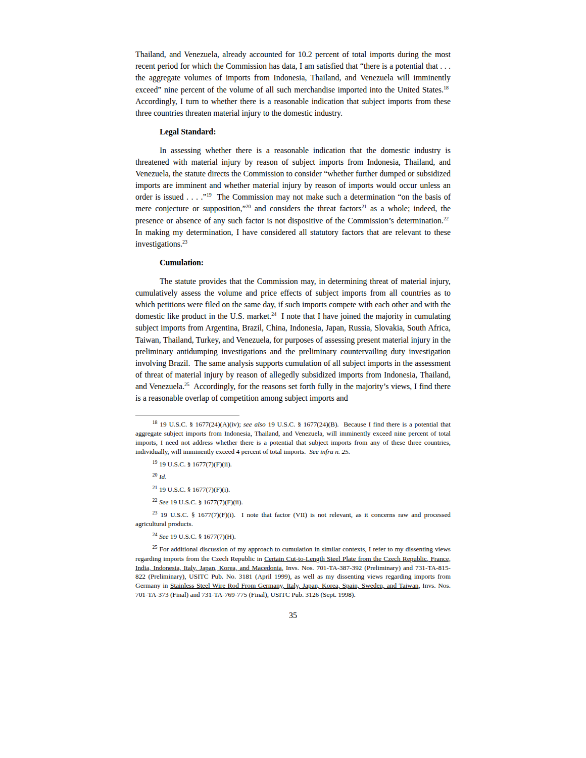Thailand, and Venezuela, already accounted for 10.2 percent of total imports during the most recent period for which the Commission has data, I am satisfied that “there is a potential that . . . the aggregate volumes of imports from Indonesia, Thailand, and Venezuela will imminently exceed” nine percent of the volume of all such merchandise imported into the United States.18 Accordingly, I turn to whether there is a reasonable indication that subject imports from these three countries threaten material injury to the domestic industry.
Legal Standard:
In assessing whether there is a reasonable indication that the domestic industry is threatened with material injury by reason of subject imports from Indonesia, Thailand, and Venezuela, the statute directs the Commission to consider “whether further dumped or subsidized imports are imminent and whether material injury by reason of imports would occur unless an order is issued . . . .”19 The Commission may not make such a determination “on the basis of mere conjecture or supposition,”20 and considers the threat factors21 as a whole; indeed, the presence or absence of any such factor is not dispositive of the Commission’s determination.22 In making my determination, I have considered all statutory factors that are relevant to these investigations.23
Cumulation:
The statute provides that the Commission may, in determining threat of material injury, cumulatively assess the volume and price effects of subject imports from all countries as to which petitions were filed on the same day, if such imports compete with each other and with the domestic like product in the U.S. market.24 I note that I have joined the majority in cumulating subject imports from Argentina, Brazil, China, Indonesia, Japan, Russia, Slovakia, South Africa, Taiwan, Thailand, Turkey, and Venezuela, for purposes of assessing present material injury in the preliminary antidumping investigations and the preliminary countervailing duty investigation involving Brazil. The same analysis supports cumulation of all subject imports in the assessment of threat of material injury by reason of allegedly subsidized imports from Indonesia, Thailand, and Venezuela.25 Accordingly, for the reasons set forth fully in the majority’s views, I find there is a reasonable overlap of competition among subject imports and
18 19 U.S.C. § 1677(24)(A)(iv); see also 19 U.S.C. § 1677(24)(B). Because I find there is a potential that aggregate subject imports from Indonesia, Thailand, and Venezuela, will imminently exceed nine percent of total imports, I need not address whether there is a potential that subject imports from any of these three countries, individually, will imminently exceed 4 percent of total imports. See infra n. 25.
19 19 U.S.C. § 1677(7)(F)(ii).
20 Id.
21 19 U.S.C. § 1677(7)(F)(i).
22 See 19 U.S.C. § 1677(7)(F)(ii).
23 19 U.S.C. § 1677(7)(F)(i). I note that factor (VII) is not relevant, as it concerns raw and processed agricultural products.
24 See 19 U.S.C. § 1677(7)(H).
25 For additional discussion of my approach to cumulation in similar contexts, I refer to my dissenting views regarding imports from the Czech Republic in Certain Cut-to-Length Steel Plate from the Czech Republic, France, India, Indonesia, Italy, Japan, Korea, and Macedonia, Invs. Nos. 701-TA-387-392 (Preliminary) and 731-TA-815-822 (Preliminary), USITC Pub. No. 3181 (April 1999), as well as my dissenting views regarding imports from Germany in Stainless Steel Wire Rod From Germany, Italy, Japan, Korea, Spain, Sweden, and Taiwan, Invs. Nos. 701-TA-373 (Final) and 731-TA-769-775 (Final), USITC Pub. 3126 (Sept. 1998).
35